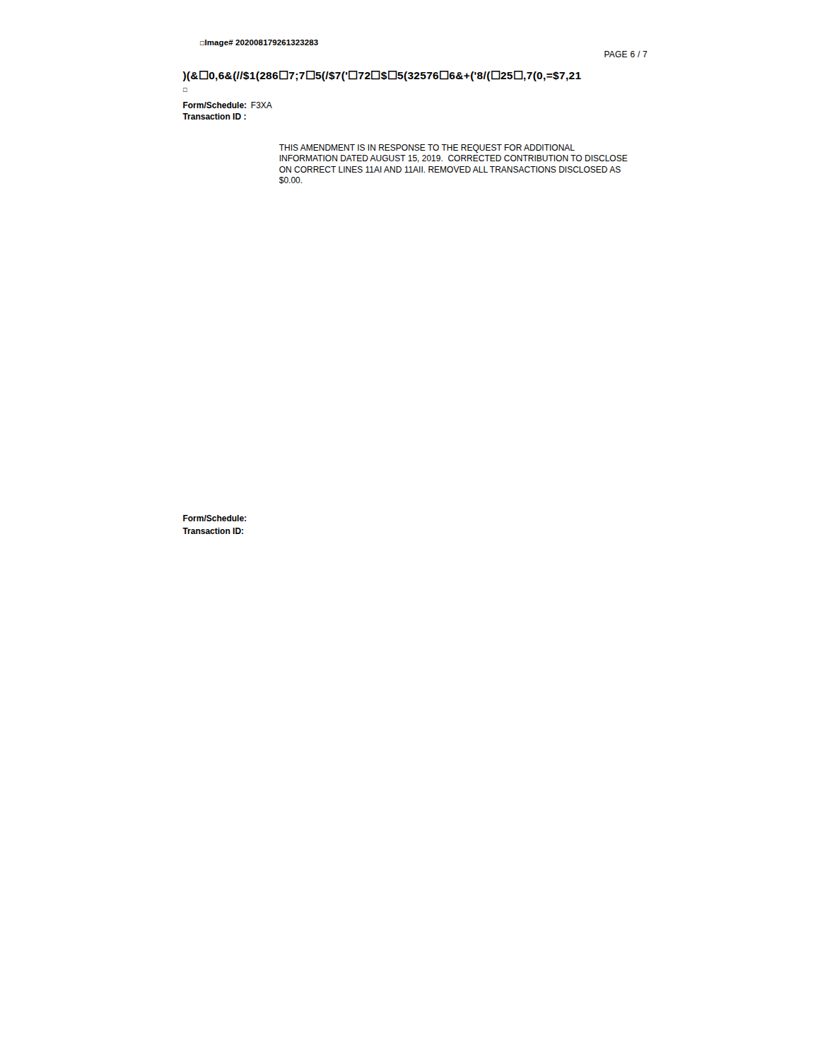☐Image# 202008179261323283
PAGE 6 / 7
)(&☐0,6&(//$1(286☐7;7☐5(/$7('☐72☐$☐5(32576☐6&+('8/(☐25☐,7(0,=$7,21
☐
Form/Schedule: F3XA
Transaction ID :
THIS AMENDMENT IS IN RESPONSE TO THE REQUEST FOR ADDITIONAL INFORMATION DATED AUGUST 15, 2019. CORRECTED CONTRIBUTION TO DISCLOSE ON CORRECT LINES 11AI AND 11AII. REMOVED ALL TRANSACTIONS DISCLOSED AS $0.00.
Form/Schedule:
Transaction ID: